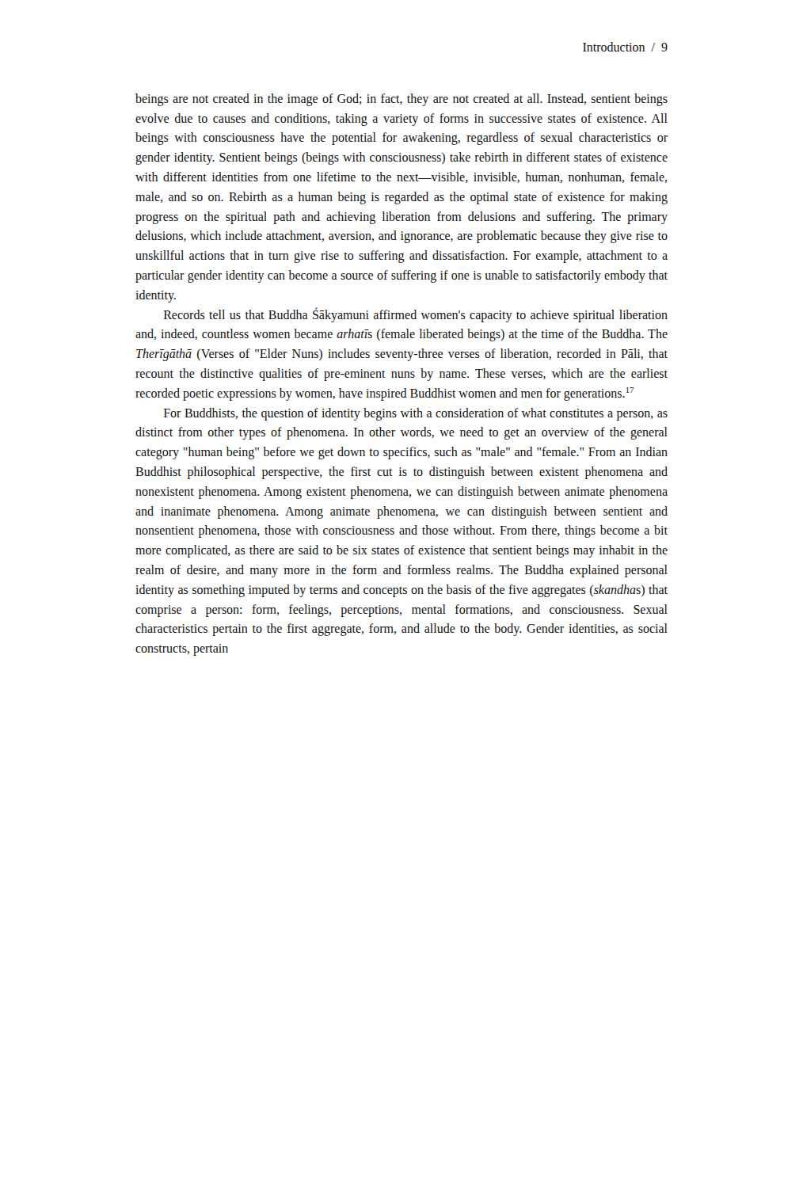Introduction / 9
beings are not created in the image of God; in fact, they are not created at all. Instead, sentient beings evolve due to causes and conditions, taking a variety of forms in successive states of existence. All beings with consciousness have the potential for awakening, regardless of sexual characteristics or gender identity. Sentient beings (beings with consciousness) take rebirth in different states of existence with different identities from one lifetime to the next—visible, invisible, human, nonhuman, female, male, and so on. Rebirth as a human being is regarded as the optimal state of existence for making progress on the spiritual path and achieving liberation from delusions and suffering. The primary delusions, which include attachment, aversion, and ignorance, are problematic because they give rise to unskillful actions that in turn give rise to suffering and dissatisfaction. For example, attachment to a particular gender identity can become a source of suffering if one is unable to satisfactorily embody that identity.
Records tell us that Buddha Śākyamuni affirmed women's capacity to achieve spiritual liberation and, indeed, countless women became arhatīs (female liberated beings) at the time of the Buddha. The Therīgāthā (Verses of "Elder Nuns) includes seventy-three verses of liberation, recorded in Pāli, that recount the distinctive qualities of pre-eminent nuns by name. These verses, which are the earliest recorded poetic expressions by women, have inspired Buddhist women and men for generations.17
For Buddhists, the question of identity begins with a consideration of what constitutes a person, as distinct from other types of phenomena. In other words, we need to get an overview of the general category "human being" before we get down to specifics, such as "male" and "female." From an Indian Buddhist philosophical perspective, the first cut is to distinguish between existent phenomena and nonexistent phenomena. Among existent phenomena, we can distinguish between animate phenomena and inanimate phenomena. Among animate phenomena, we can distinguish between sentient and nonsentient phenomena, those with consciousness and those without. From there, things become a bit more complicated, as there are said to be six states of existence that sentient beings may inhabit in the realm of desire, and many more in the form and formless realms. The Buddha explained personal identity as something imputed by terms and concepts on the basis of the five aggregates (skandhas) that comprise a person: form, feelings, perceptions, mental formations, and consciousness. Sexual characteristics pertain to the first aggregate, form, and allude to the body. Gender identities, as social constructs, pertain